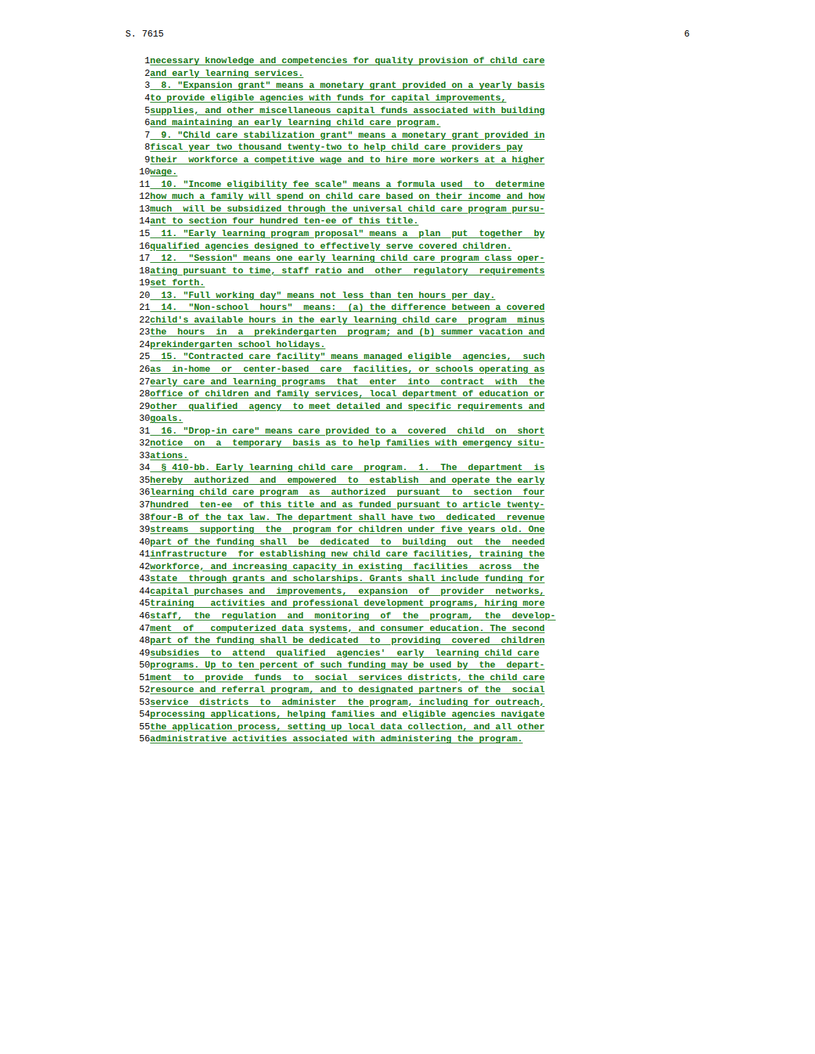S. 7615 6
| 1 | necessary knowledge and competencies for quality provision of child care |
| 2 | and early learning services. |
| 3 | 8. "Expansion grant" means a monetary grant provided on a yearly basis |
| 4 | to provide eligible agencies with funds for capital improvements, |
| 5 | supplies, and other miscellaneous capital funds associated with building |
| 6 | and maintaining an early learning child care program. |
| 7 | 9. "Child care stabilization grant" means a monetary grant provided in |
| 8 | fiscal year two thousand twenty-two to help child care providers pay |
| 9 | their workforce a competitive wage and to hire more workers at a higher |
| 10 | wage. |
| 11 | 10. "Income eligibility fee scale" means a formula used to determine |
| 12 | how much a family will spend on child care based on their income and how |
| 13 | much will be subsidized through the universal child care program pursu- |
| 14 | ant to section four hundred ten-ee of this title. |
| 15 | 11. "Early learning program proposal" means a plan put together by |
| 16 | qualified agencies designed to effectively serve covered children. |
| 17 | 12. "Session" means one early learning child care program class oper- |
| 18 | ating pursuant to time, staff ratio and other regulatory requirements |
| 19 | set forth. |
| 20 | 13. "Full working day" means not less than ten hours per day. |
| 21 | 14. "Non-school hours" means: (a) the difference between a covered |
| 22 | child's available hours in the early learning child care program minus |
| 23 | the hours in a prekindergarten program; and (b) summer vacation and |
| 24 | prekindergarten school holidays. |
| 25 | 15. "Contracted care facility" means managed eligible agencies, such |
| 26 | as in-home or center-based care facilities, or schools operating as |
| 27 | early care and learning programs that enter into contract with the |
| 28 | office of children and family services, local department of education or |
| 29 | other qualified agency to meet detailed and specific requirements and |
| 30 | goals. |
| 31 | 16. "Drop-in care" means care provided to a covered child on short |
| 32 | notice on a temporary basis as to help families with emergency situ- |
| 33 | ations. |
| 34 | § 410-bb. Early learning child care program. 1. The department is |
| 35 | hereby authorized and empowered to establish and operate the early |
| 36 | learning child care program as authorized pursuant to section four |
| 37 | hundred ten-ee of this title and as funded pursuant to article twenty- |
| 38 | four-B of the tax law. The department shall have two dedicated revenue |
| 39 | streams supporting the program for children under five years old. One |
| 40 | part of the funding shall be dedicated to building out the needed |
| 41 | infrastructure for establishing new child care facilities, training the |
| 42 | workforce, and increasing capacity in existing facilities across the |
| 43 | state through grants and scholarships. Grants shall include funding for |
| 44 | capital purchases and improvements, expansion of provider networks, |
| 45 | training activities and professional development programs, hiring more |
| 46 | staff, the regulation and monitoring of the program, the develop- |
| 47 | ment of computerized data systems, and consumer education. The second |
| 48 | part of the funding shall be dedicated to providing covered children |
| 49 | subsidies to attend qualified agencies' early learning child care |
| 50 | programs. Up to ten percent of such funding may be used by the depart- |
| 51 | ment to provide funds to social services districts, the child care |
| 52 | resource and referral program, and to designated partners of the social |
| 53 | service districts to administer the program, including for outreach, |
| 54 | processing applications, helping families and eligible agencies navigate |
| 55 | the application process, setting up local data collection, and all other |
| 56 | administrative activities associated with administering the program. |